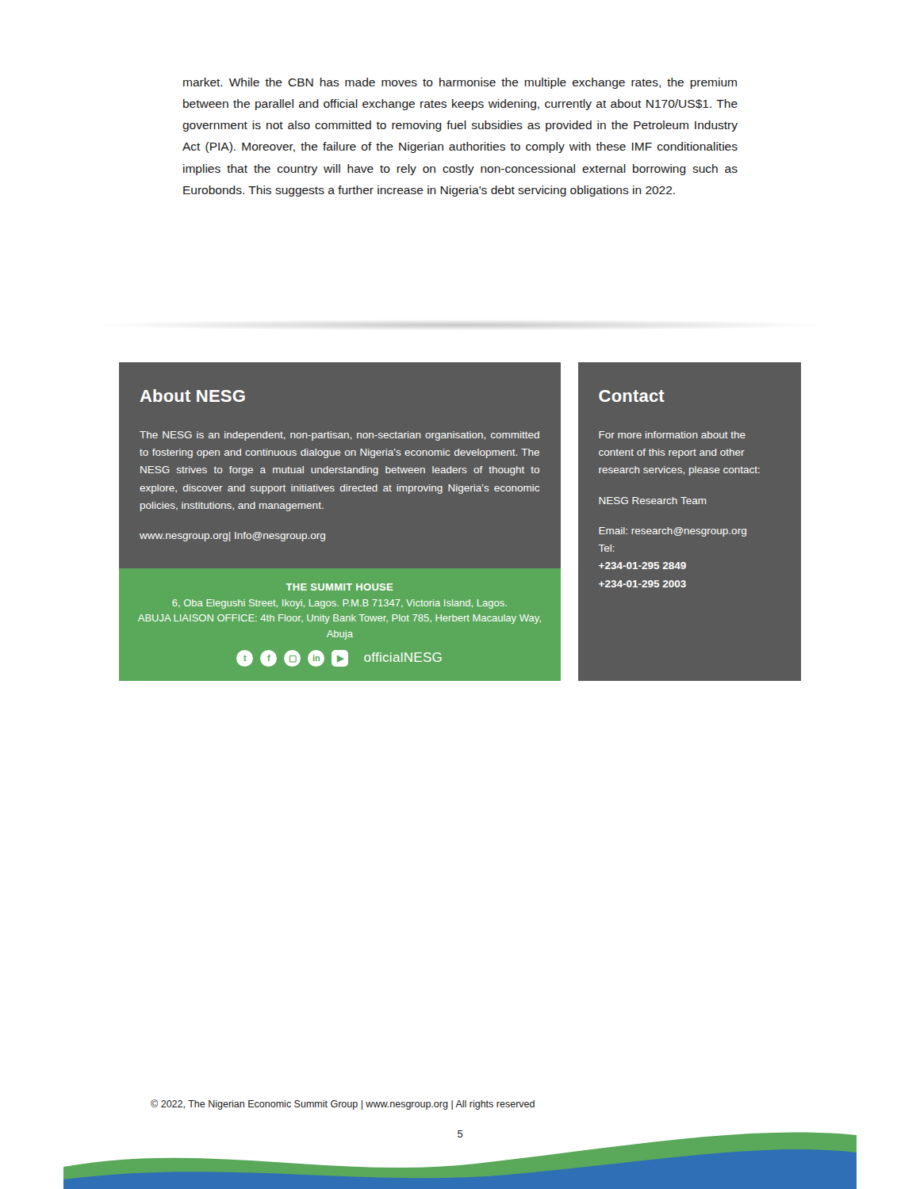market. While the CBN has made moves to harmonise the multiple exchange rates, the premium between the parallel and official exchange rates keeps widening, currently at about N170/US$1. The government is not also committed to removing fuel subsidies as provided in the Petroleum Industry Act (PIA). Moreover, the failure of the Nigerian authorities to comply with these IMF conditionalities implies that the country will have to rely on costly non-concessional external borrowing such as Eurobonds. This suggests a further increase in Nigeria's debt servicing obligations in 2022.
About NESG
The NESG is an independent, non-partisan, non-sectarian organisation, committed to fostering open and continuous dialogue on Nigeria's economic development. The NESG strives to forge a mutual understanding between leaders of thought to explore, discover and support initiatives directed at improving Nigeria's economic policies, institutions, and management.
www.nesgroup.org| Info@nesgroup.org
THE SUMMIT HOUSE
6, Oba Elegushi Street, Ikoyi, Lagos. P.M.B 71347, Victoria Island, Lagos.
ABUJA LIAISON OFFICE: 4th Floor, Unity Bank Tower, Plot 785, Herbert Macaulay Way, Abuja
t f ▢ in ▶ official NESG
Contact
For more information about the content of this report and other research services, please contact:
NESG Research Team
Email: research@nesgroup.org
Tel:
+234-01-295 2849
+234-01-295 2003
© 2022, The Nigerian Economic Summit Group | www.nesgroup.org | All rights reserved
5